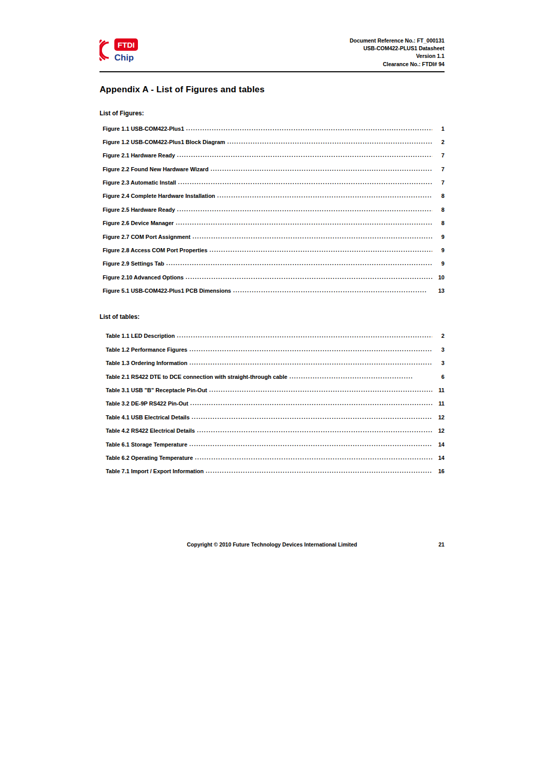FTDI Chip
Document Reference No.: FT_000131
USB-COM422-PLUS1 Datasheet
Version 1.1
Clearance No.: FTDI# 94
Appendix A - List of Figures and tables
List of Figures:
Figure 1.1 USB-COM422-Plus1.................................................................................................................. 1
Figure 1.2 USB-COM422-Plus1 Block Diagram......................................................................................... 2
Figure 2.1 Hardware Ready.................................................................................................................... 7
Figure 2.2 Found New Hardware Wizard................................................................................................. 7
Figure 2.3 Automatic Install..................................................................................................................... 7
Figure 2.4 Complete Hardware Installation.............................................................................................. 8
Figure 2.5 Hardware Ready.................................................................................................................... 8
Figure 2.6 Device Manager..................................................................................................................... 8
Figure 2.7 COM Port Assignment............................................................................................................. 9
Figure 2.8 Access COM Port Properties.................................................................................................. 9
Figure 2.9 Settings Tab.......................................................................................................................... 9
Figure 2.10 Advanced Options.............................................................................................................. 10
Figure 5.1 USB-COM422-Plus1 PCB Dimensions................................................................................... 13
List of tables:
Table 1.1 LED Description....................................................................................................................... 2
Table 1.2 Performance Figures.................................................................................................................. 3
Table 1.3 Ordering Information.................................................................................................................. 3
Table 2.1 RS422 DTE to DCE connection with straight-through cable..................................................... 6
Table 3.1 USB "B" Receptacle Pin-Out..................................................................................................... 11
Table 3.2 DE-9P RS422 Pin-Out.............................................................................................................. 11
Table 4.1 USB Electrical Details............................................................................................................. 12
Table 4.2 RS422 Electrical Details......................................................................................................... 12
Table 6.1 Storage Temperature.............................................................................................................. 14
Table 6.2 Operating Temperature.......................................................................................................... 14
Table 7.1 Import / Export Information.................................................................................................... 16
Copyright © 2010 Future Technology Devices International Limited
21